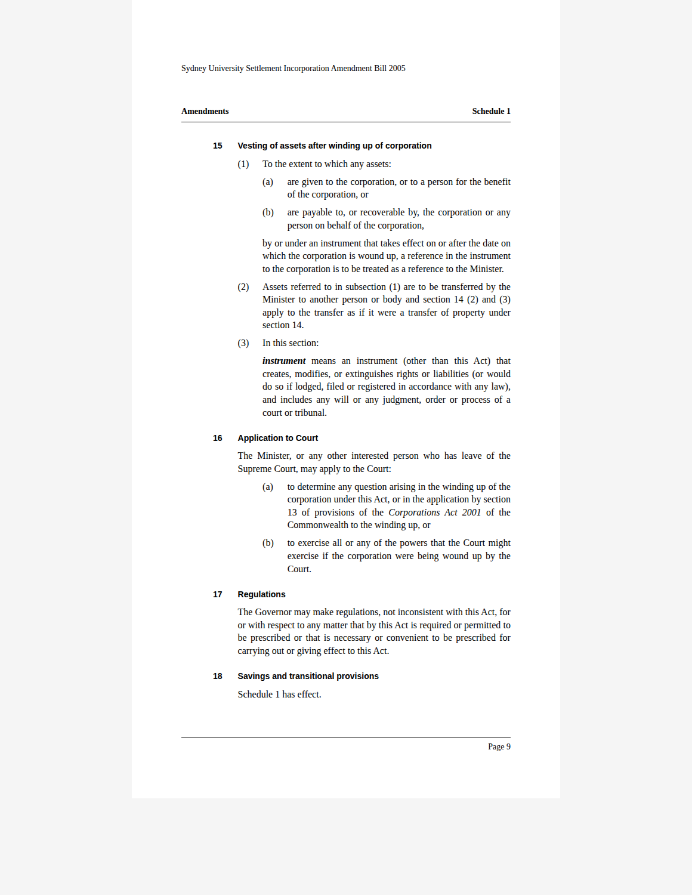Sydney University Settlement Incorporation Amendment Bill 2005
Amendments Schedule 1
15 Vesting of assets after winding up of corporation
(1) To the extent to which any assets:
(a) are given to the corporation, or to a person for the benefit of the corporation, or
(b) are payable to, or recoverable by, the corporation or any person on behalf of the corporation,
by or under an instrument that takes effect on or after the date on which the corporation is wound up, a reference in the instrument to the corporation is to be treated as a reference to the Minister.
(2) Assets referred to in subsection (1) are to be transferred by the Minister to another person or body and section 14 (2) and (3) apply to the transfer as if it were a transfer of property under section 14.
(3) In this section:
instrument means an instrument (other than this Act) that creates, modifies, or extinguishes rights or liabilities (or would do so if lodged, filed or registered in accordance with any law), and includes any will or any judgment, order or process of a court or tribunal.
16 Application to Court
The Minister, or any other interested person who has leave of the Supreme Court, may apply to the Court:
(a) to determine any question arising in the winding up of the corporation under this Act, or in the application by section 13 of provisions of the Corporations Act 2001 of the Commonwealth to the winding up, or
(b) to exercise all or any of the powers that the Court might exercise if the corporation were being wound up by the Court.
17 Regulations
The Governor may make regulations, not inconsistent with this Act, for or with respect to any matter that by this Act is required or permitted to be prescribed or that is necessary or convenient to be prescribed for carrying out or giving effect to this Act.
18 Savings and transitional provisions
Schedule 1 has effect.
Page 9